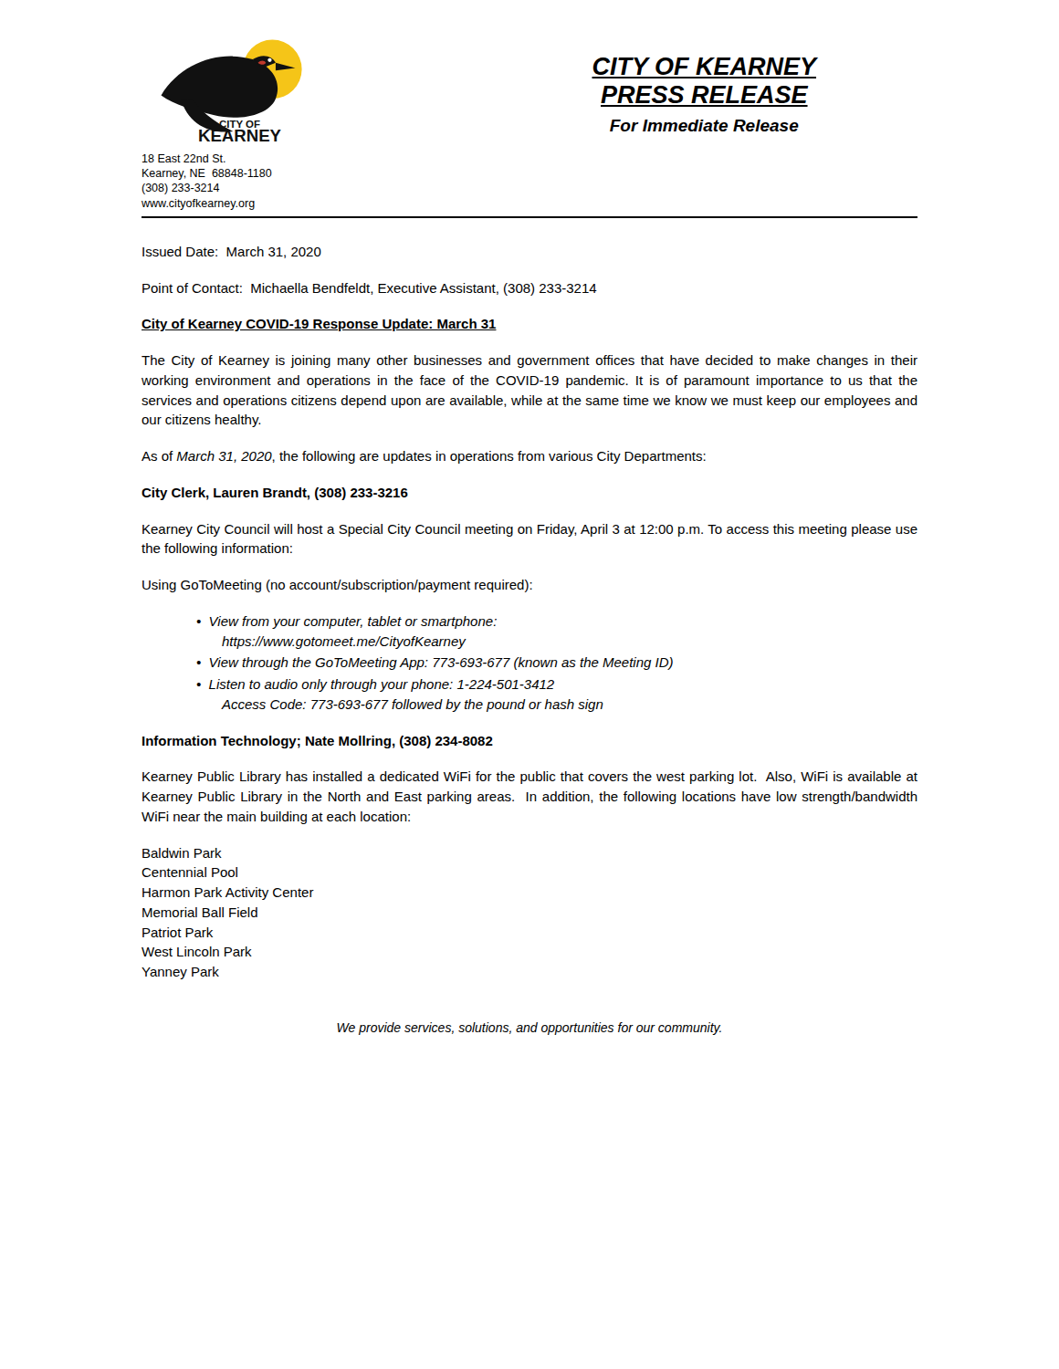18 East 22nd St.
Kearney, NE 68848-1180
(308) 233-3214
www.cityofkearney.org
CITY OF KEARNEY
PRESS RELEASE
For Immediate Release
Issued Date: March 31, 2020
Point of Contact: Michaella Bendfeldt, Executive Assistant, (308) 233-3214
City of Kearney COVID-19 Response Update: March 31
The City of Kearney is joining many other businesses and government offices that have decided to make changes in their working environment and operations in the face of the COVID-19 pandemic. It is of paramount importance to us that the services and operations citizens depend upon are available, while at the same time we know we must keep our employees and our citizens healthy.
As of March 31, 2020, the following are updates in operations from various City Departments:
City Clerk, Lauren Brandt, (308) 233-3216
Kearney City Council will host a Special City Council meeting on Friday, April 3 at 12:00 p.m. To access this meeting please use the following information:
Using GoToMeeting (no account/subscription/payment required):
View from your computer, tablet or smartphone:
https://www.gotomeet.me/CityofKearney
View through the GoToMeeting App: 773-693-677 (known as the Meeting ID)
Listen to audio only through your phone: 1-224-501-3412
Access Code: 773-693-677 followed by the pound or hash sign
Information Technology; Nate Mollring, (308) 234-8082
Kearney Public Library has installed a dedicated WiFi for the public that covers the west parking lot. Also, WiFi is available at Kearney Public Library in the North and East parking areas. In addition, the following locations have low strength/bandwidth WiFi near the main building at each location:
Baldwin Park
Centennial Pool
Harmon Park Activity Center
Memorial Ball Field
Patriot Park
West Lincoln Park
Yanney Park
We provide services, solutions, and opportunities for our community.